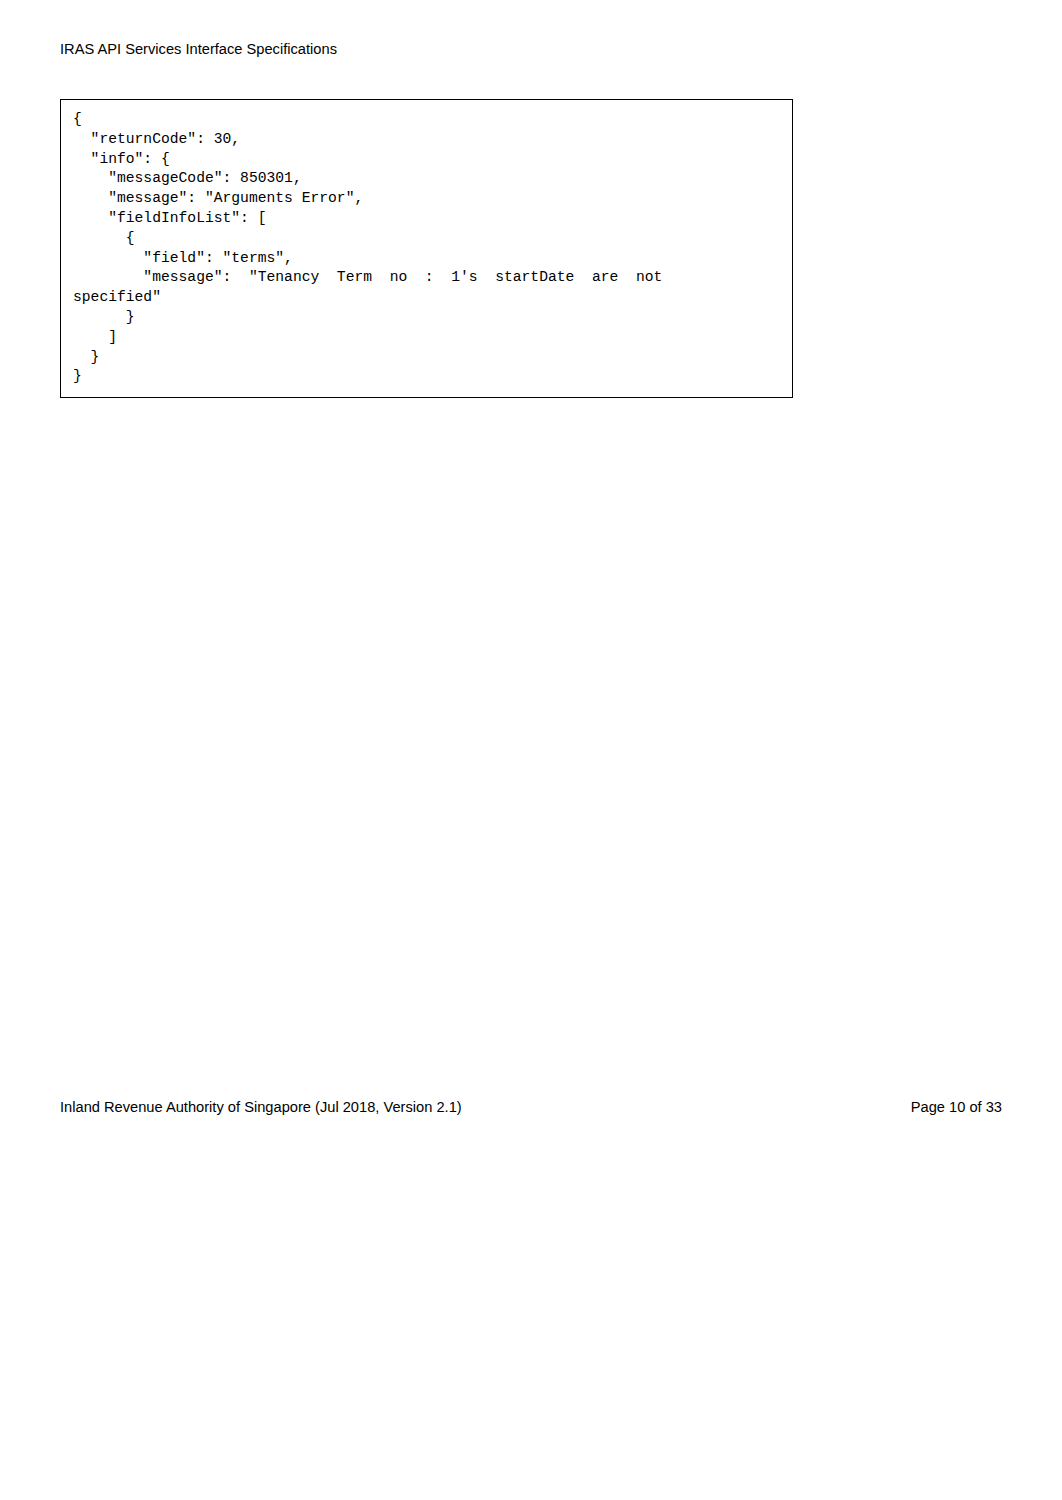IRAS API Services Interface Specifications
{
  "returnCode": 30,
  "info": {
    "messageCode": 850301,
    "message": "Arguments Error",
    "fieldInfoList": [
      {
        "field": "terms",
        "message":  "Tenancy  Term  no  :  1's  startDate  are  not
specified"
      }
    ]
  }
}
Inland Revenue Authority of Singapore (Jul 2018, Version 2.1) Page 10 of 33